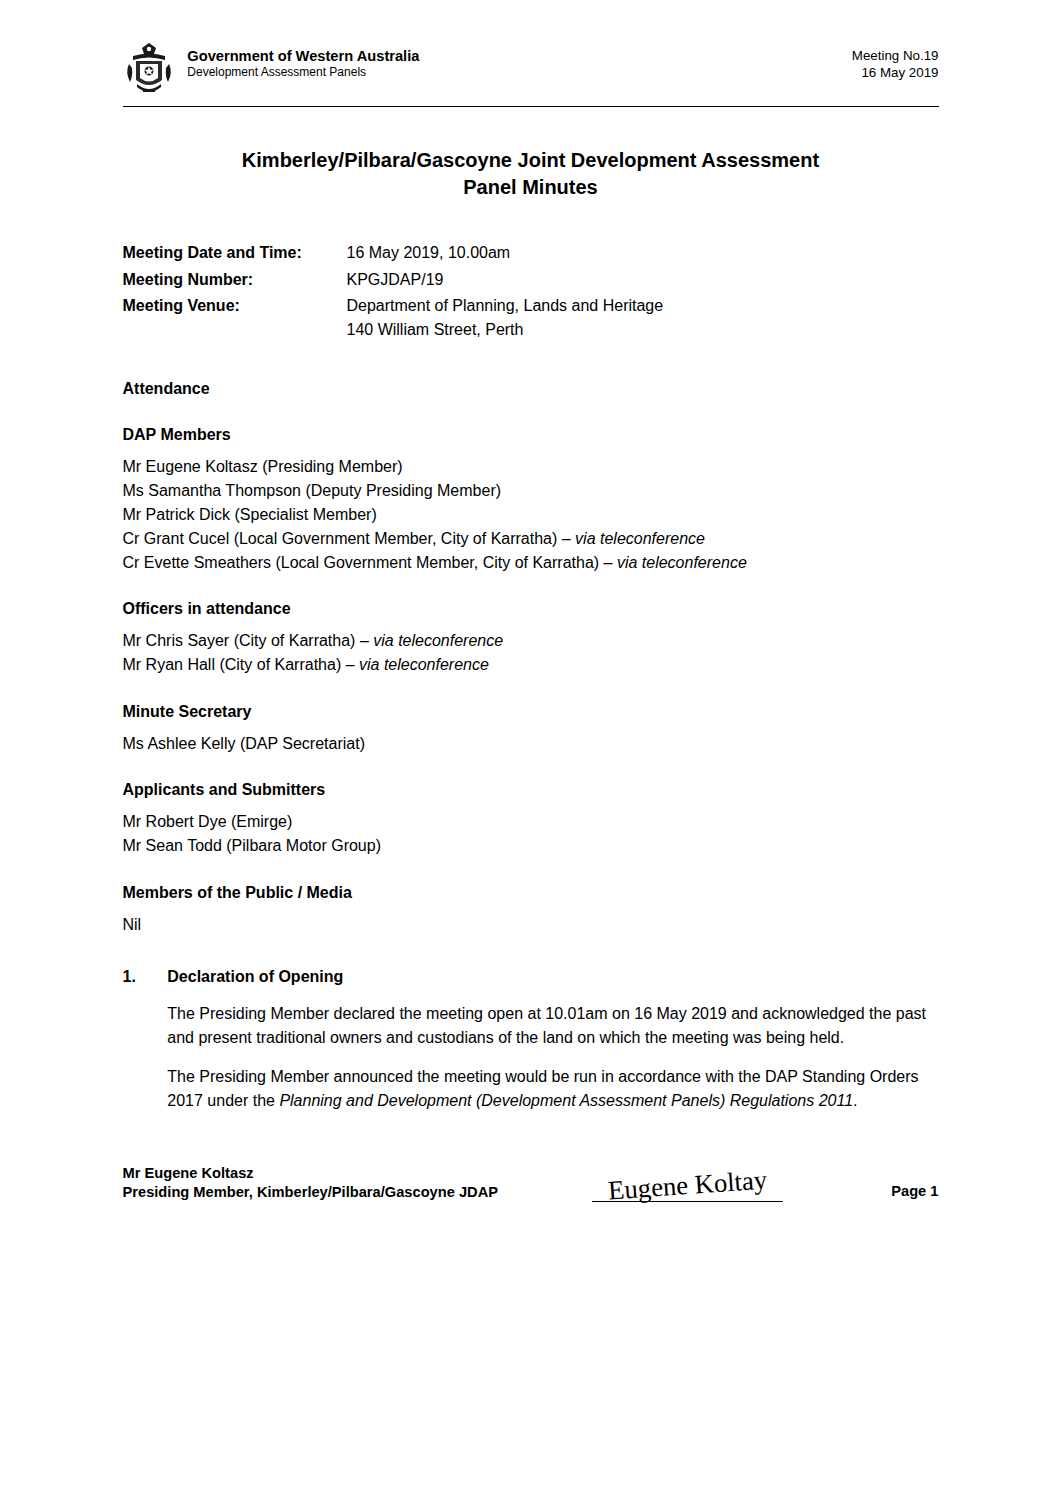Government of Western Australia
Development Assessment Panels
Meeting No.19
16 May 2019
Kimberley/Pilbara/Gascoyne Joint Development Assessment
Panel Minutes
| Meeting Date and Time: | 16 May 2019, 10.00am |
| Meeting Number: | KPGJDAP/19 |
| Meeting Venue: | Department of Planning, Lands and Heritage 140 William Street, Perth |
Attendance
DAP Members
Mr Eugene Koltasz (Presiding Member)
Ms Samantha Thompson (Deputy Presiding Member)
Mr Patrick Dick (Specialist Member)
Cr Grant Cucel (Local Government Member, City of Karratha) – via teleconference
Cr Evette Smeathers (Local Government Member, City of Karratha) – via teleconference
Officers in attendance
Mr Chris Sayer (City of Karratha) – via teleconference
Mr Ryan Hall (City of Karratha) – via teleconference
Minute Secretary
Ms Ashlee Kelly (DAP Secretariat)
Applicants and Submitters
Mr Robert Dye (Emirge)
Mr Sean Todd (Pilbara Motor Group)
Members of the Public / Media
Nil
1. Declaration of Opening
The Presiding Member declared the meeting open at 10.01am on 16 May 2019 and acknowledged the past and present traditional owners and custodians of the land on which the meeting was being held.
The Presiding Member announced the meeting would be run in accordance with the DAP Standing Orders 2017 under the Planning and Development (Development Assessment Panels) Regulations 2011.
Mr Eugene Koltasz
Presiding Member, Kimberley/Pilbara/Gascoyne JDAP
Eugene Koltay
Page 1